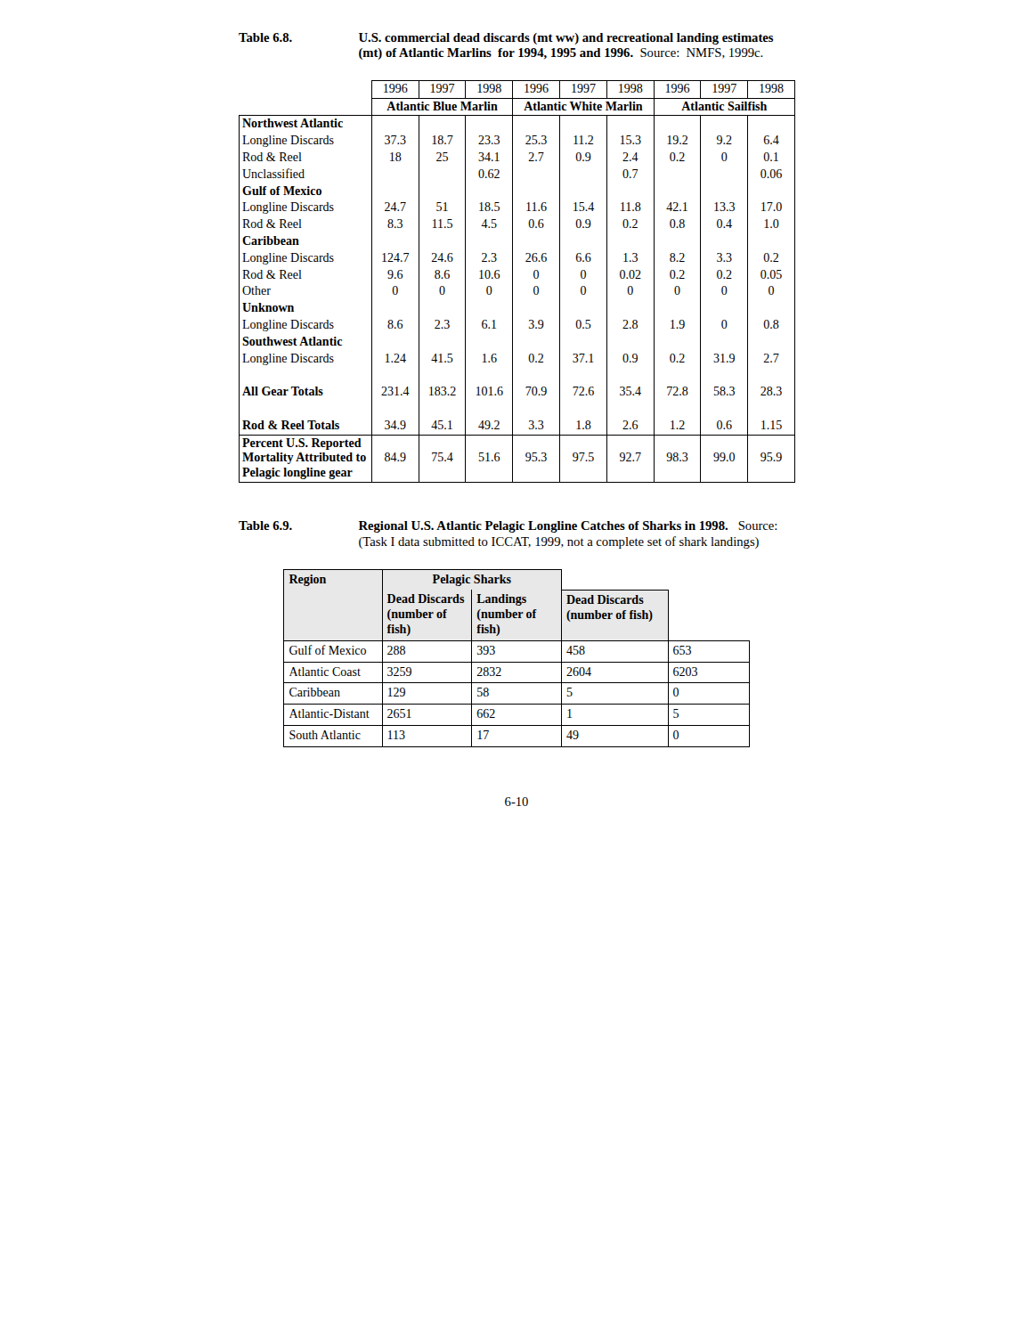Table 6.8.
U.S. commercial dead discards (mt ww) and recreational landing estimates (mt) of Atlantic Marlins for 1994, 1995 and 1996. Source: NMFS, 1999c.
| | 1996 | 1997 | 1998 | 1996 | 1997 | 1998 | 1996 | 1997 | 1998 |
| | Atlantic Blue Marlin | Atlantic White Marlin | Atlantic Sailfish |
| Northwest Atlantic | | | | | | | | | |
| Longline Discards | 37.3 | 18.7 | 23.3 | 25.3 | 11.2 | 15.3 | 19.2 | 9.2 | 6.4 |
| Rod & Reel | 18 | 25 | 34.1 | 2.7 | 0.9 | 2.4 | 0.2 | 0 | 0.1 |
| Unclassified | | | 0.62 | | | 0.7 | | | 0.06 |
| Gulf of Mexico | | | | | | | | | |
| Longline Discards | 24.7 | 51 | 18.5 | 11.6 | 15.4 | 11.8 | 42.1 | 13.3 | 17.0 |
| Rod & Reel | 8.3 | 11.5 | 4.5 | 0.6 | 0.9 | 0.2 | 0.8 | 0.4 | 1.0 |
| Caribbean | | | | | | | | | |
| Longline Discards | 124.7 | 24.6 | 2.3 | 26.6 | 6.6 | 1.3 | 8.2 | 3.3 | 0.2 |
| Rod & Reel | 9.6 | 8.6 | 10.6 | 0 | 0 | 0.02 | 0.2 | 0.2 | 0.05 |
| Other | 0 | 0 | 0 | 0 | 0 | 0 | 0 | 0 | 0 |
| Unknown | | | | | | | | | |
| Longline Discards | 8.6 | 2.3 | 6.1 | 3.9 | 0.5 | 2.8 | 1.9 | 0 | 0.8 |
| Southwest Atlantic | | | | | | | | | |
| Longline Discards | 1.24 | 41.5 | 1.6 | 0.2 | 37.1 | 0.9 | 0.2 | 31.9 | 2.7 |
| All Gear Totals | 231.4 | 183.2 | 101.6 | 70.9 | 72.6 | 35.4 | 72.8 | 58.3 | 28.3 |
| Rod & Reel Totals | 34.9 | 45.1 | 49.2 | 3.3 | 1.8 | 2.6 | 1.2 | 0.6 | 1.15 |
| Percent U.S. Reported Mortality Attributed to Pelagic longline gear | 84.9 | 75.4 | 51.6 | 95.3 | 97.5 | 92.7 | 98.3 | 99.0 | 95.9 |
Table 6.9.
Regional U.S. Atlantic Pelagic Longline Catches of Sharks in 1998. Source:(Task I data submitted to ICCAT, 1999, not a complete set of shark landings)
| Region | Pelagic Sharks | | |
| --- | --- | --- | --- |
| Dead Discards (number of fish) | Landings (number of fish) | Dead Discards (number of fish) | |
| Gulf of Mexico | 288 | 393 | 458 | 653 |
| Atlantic Coast | 3259 | 2832 | 2604 | 6203 |
| Caribbean | 129 | 58 | 5 | 0 |
| Atlantic-Distant | 2651 | 662 | 1 | 5 |
| South Atlantic | 113 | 17 | 49 | 0 |
6-10